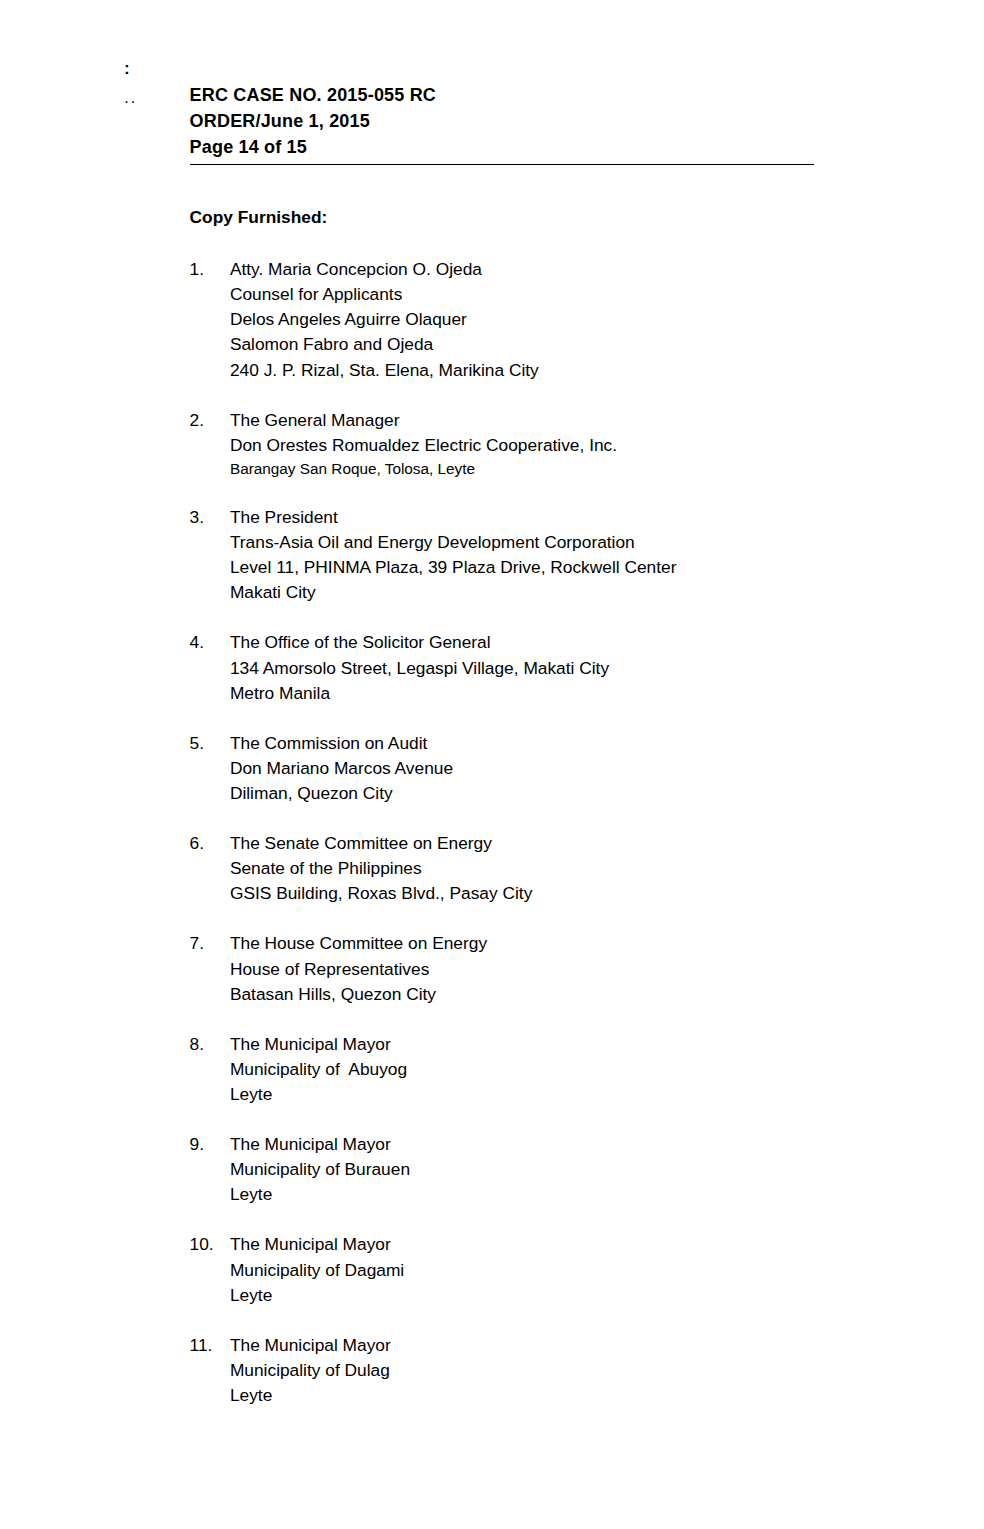: ..
ERC CASE NO. 2015-055 RC
ORDER/June 1, 2015
Page 14 of 15
Copy Furnished:
1. Atty. Maria Concepcion O. Ojeda Counsel for Applicants Delos Angeles Aguirre Olaquer Salomon Fabro and Ojeda 240 J. P. Rizal, Sta. Elena, Marikina City
2. The General Manager Don Orestes Romualdez Electric Cooperative, Inc. Barangay San Roque, Tolosa, Leyte
3. The President Trans-Asia Oil and Energy Development Corporation Level 11, PHINMA Plaza, 39 Plaza Drive, Rockwell Center Makati City
4. The Office of the Solicitor General 134 Amorsolo Street, Legaspi Village, Makati City Metro Manila
5. The Commission on Audit Don Mariano Marcos Avenue Diliman, Quezon City
6. The Senate Committee on Energy Senate of the Philippines GSIS Building, Roxas Blvd., Pasay City
7. The House Committee on Energy House of Representatives Batasan Hills, Quezon City
8. The Municipal Mayor Municipality of Abuyog Leyte
9. The Municipal Mayor Municipality of Burauen Leyte
10. The Municipal Mayor Municipality of Dagami Leyte
11. The Municipal Mayor Municipality of Dulag Leyte